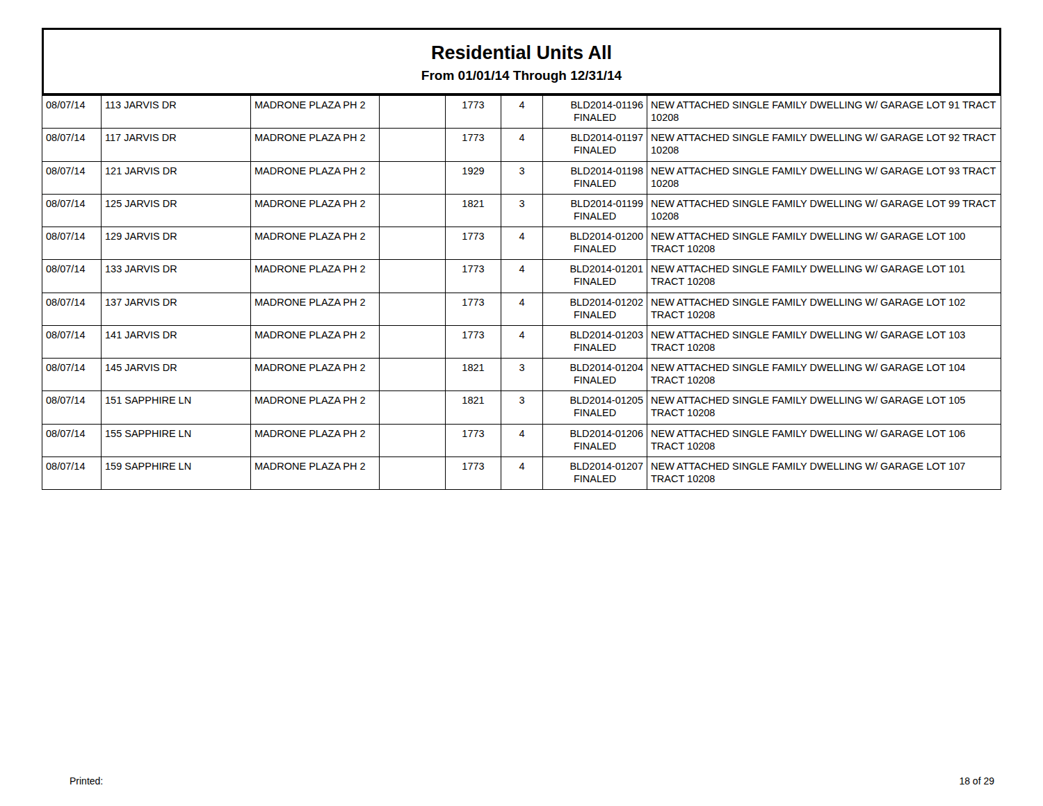Residential Units All
From 01/01/14 Through 12/31/14
| 08/07/14 | 113 JARVIS DR | MADRONE PLAZA PH 2 | | 1773 | 4 | BLD2014-01196 FINALED | NEW ATTACHED SINGLE FAMILY DWELLING W/ GARAGE LOT 91 TRACT 10208 |
| 08/07/14 | 117 JARVIS DR | MADRONE PLAZA PH 2 | | 1773 | 4 | BLD2014-01197 FINALED | NEW ATTACHED SINGLE FAMILY DWELLING W/ GARAGE LOT 92 TRACT 10208 |
| 08/07/14 | 121 JARVIS DR | MADRONE PLAZA PH 2 | | 1929 | 3 | BLD2014-01198 FINALED | NEW ATTACHED SINGLE FAMILY DWELLING W/ GARAGE LOT 93 TRACT 10208 |
| 08/07/14 | 125 JARVIS DR | MADRONE PLAZA PH 2 | | 1821 | 3 | BLD2014-01199 FINALED | NEW ATTACHED SINGLE FAMILY DWELLING W/ GARAGE LOT 99 TRACT 10208 |
| 08/07/14 | 129 JARVIS DR | MADRONE PLAZA PH 2 | | 1773 | 4 | BLD2014-01200 FINALED | NEW ATTACHED SINGLE FAMILY DWELLING W/ GARAGE LOT 100 TRACT 10208 |
| 08/07/14 | 133 JARVIS DR | MADRONE PLAZA PH 2 | | 1773 | 4 | BLD2014-01201 FINALED | NEW ATTACHED SINGLE FAMILY DWELLING W/ GARAGE LOT 101 TRACT 10208 |
| 08/07/14 | 137 JARVIS DR | MADRONE PLAZA PH 2 | | 1773 | 4 | BLD2014-01202 FINALED | NEW ATTACHED SINGLE FAMILY DWELLING W/ GARAGE LOT 102 TRACT 10208 |
| 08/07/14 | 141 JARVIS DR | MADRONE PLAZA PH 2 | | 1773 | 4 | BLD2014-01203 FINALED | NEW ATTACHED SINGLE FAMILY DWELLING W/ GARAGE LOT 103 TRACT 10208 |
| 08/07/14 | 145 JARVIS DR | MADRONE PLAZA PH 2 | | 1821 | 3 | BLD2014-01204 FINALED | NEW ATTACHED SINGLE FAMILY DWELLING W/ GARAGE LOT 104 TRACT 10208 |
| 08/07/14 | 151 SAPPHIRE LN | MADRONE PLAZA PH 2 | | 1821 | 3 | BLD2014-01205 FINALED | NEW ATTACHED SINGLE FAMILY DWELLING W/ GARAGE LOT 105 TRACT 10208 |
| 08/07/14 | 155 SAPPHIRE LN | MADRONE PLAZA PH 2 | | 1773 | 4 | BLD2014-01206 FINALED | NEW ATTACHED SINGLE FAMILY DWELLING W/ GARAGE LOT 106 TRACT 10208 |
| 08/07/14 | 159 SAPPHIRE LN | MADRONE PLAZA PH 2 | | 1773 | 4 | BLD2014-01207 FINALED | NEW ATTACHED SINGLE FAMILY DWELLING W/ GARAGE LOT 107 TRACT 10208 |
Printed:
18 of 29